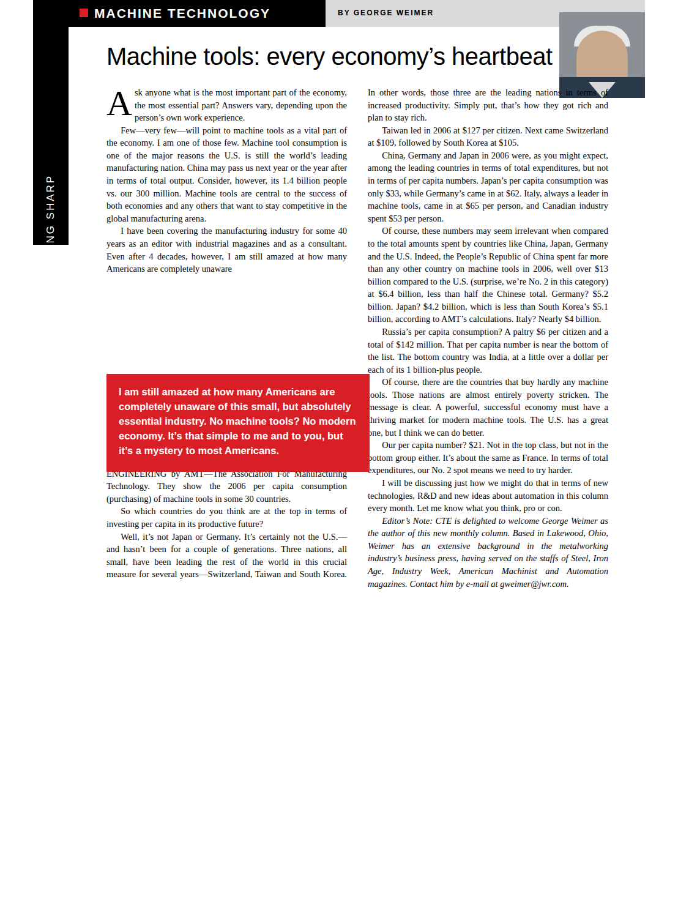STAYING SHARP
MACHINE TECHNOLOGY
BY GEORGE WEIMER
Machine tools: every economy’s heartbeat
I am still amazed at how many Americans are completely unaware of this small, but absolutely essential industry. No machine tools? No modern economy. It’s that simple to me and to you, but it’s a mystery to most Americans.
Ask anyone what is the most important part of the economy, the most essential part? Answers vary, depending upon the person’s own work experience.
Few—very few—will point to machine tools as a vital part of the economy. I am one of those few. Machine tool consumption is one of the major reasons the U.S. is still the world’s leading manufacturing nation. China may pass us next year or the year after in terms of total output. Consider, however, its 1.4 billion people vs. our 300 million. Machine tools are central to the success of both economies and any others that want to stay competitive in the global manufacturing arena.
I have been covering the manufacturing industry for some 40 years as an editor with industrial magazines and as a consultant. Even after 4 decades, however, I am still amazed at how many Americans are completely unaware
of this small, but absolutely essential industry. No machine tools? No modern economy. It’s that simple to me and to you, but it’s a mystery to most Americans.
So how do we stack up in terms of this superessential industry? Several groups, governmental and private, provide annual statistics about machine tool production and consumption by country. The following statistics were assembled for CUTTING TOOL ENGINEERING by AMT—The Association For Manufacturing Technology. They show the 2006 per capita consumption (purchasing) of machine tools in some 30 countries.
So which countries do you think are at the top in terms of investing per capita in its productive future?
Well, it’s not Japan or Germany. It’s certainly not the U.S.—and hasn’t been for a couple of generations. Three nations, all small, have been leading the rest of the world in this crucial measure for several years—Switzerland, Taiwan and South Korea. In other words, those three are the leading nations in terms of increased productivity. Simply put, that’s how they got rich and plan to stay rich.
Taiwan led in 2006 at $127 per citizen. Next came Switzerland at $109, followed by South Korea at $105.
China, Germany and Japan in 2006 were, as you might expect, among the leading countries in terms of total expenditures, but not in terms of per capita numbers. Japan’s per capita consumption was only $33, while Germany’s came in at $62. Italy, always a leader in machine tools, came in at $65 per person, and Canadian industry spent $53 per person.
Of course, these numbers may seem irrelevant when compared to the total amounts spent by countries like China, Japan, Germany and the U.S. Indeed, the People’s Republic of China spent far more than any other country on machine tools in 2006, well over $13 billion compared to the U.S. (surprise, we’re No. 2 in this category) at $6.4 billion, less than half the Chinese total. Germany? $5.2 billion. Japan? $4.2 billion, which is less than South Korea’s $5.1 billion, according to AMT’s calculations. Italy? Nearly $4 billion.
Russia’s per capita consumption? A paltry $6 per citizen and a total of $142 million. That per capita number is near the bottom of the list. The bottom country was India, at a little over a dollar per each of its 1 billion-plus people.
Of course, there are the countries that buy hardly any machine tools. Those nations are almost entirely poverty stricken. The message is clear. A powerful, successful economy must have a thriving market for modern machine tools. The U.S. has a great one, but I think we can do better.
Our per capita number? $21. Not in the top class, but not in the bottom group either. It’s about the same as France. In terms of total expenditures, our No. 2 spot means we need to try harder.
I will be discussing just how we might do that in terms of new technologies, R&D and new ideas about automation in this column every month. Let me know what you think, pro or con.
Editor’s Note: CTE is delighted to welcome George Weimer as the author of this new monthly column. Based in Lakewood, Ohio, Weimer has an extensive background in the metalworking industry’s business press, having served on the staffs of Steel, Iron Age, Industry Week, American Machinist and Automation magazines. Contact him by e-mail at gweimer@jwr.com.